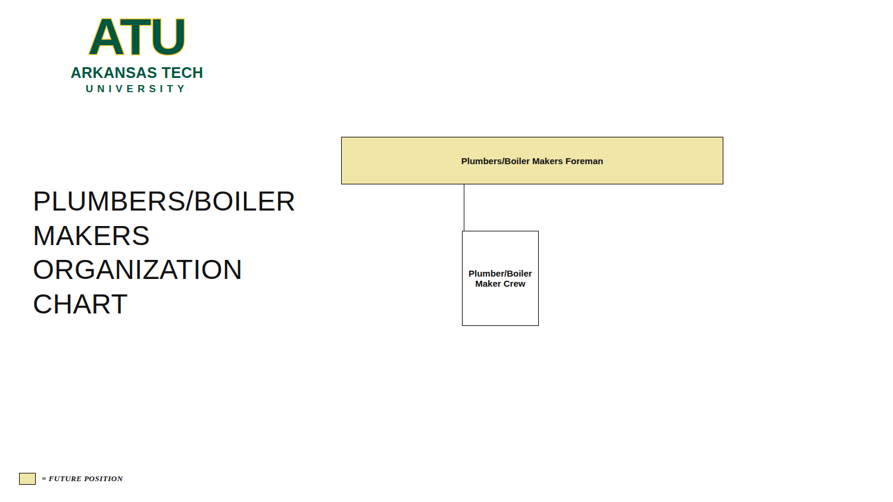ATU
ARKANSAS TECH
UNIVERSITY
Plumbers/Boiler Makers Organization Chart
Plumbers/Boiler Makers Foreman
Plumber/Boiler Maker Crew
= FUTURE POSITION